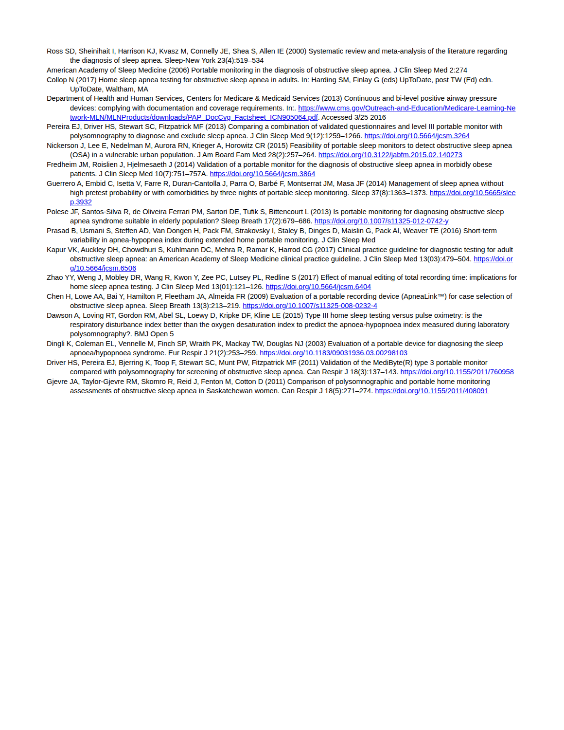Ross SD, Sheinihait I, Harrison KJ, Kvasz M, Connelly JE, Shea S, Allen IE (2000) Systematic review and meta-analysis of the literature regarding the diagnosis of sleep apnea. Sleep-New York 23(4):519–534
American Academy of Sleep Medicine (2006) Portable monitoring in the diagnosis of obstructive sleep apnea. J Clin Sleep Med 2:274
Collop N (2017) Home sleep apnea testing for obstructive sleep apnea in adults. In: Harding SM, Finlay G (eds) UpToDate, post TW (Ed) edn. UpToDate, Waltham, MA
Department of Health and Human Services, Centers for Medicare & Medicaid Services (2013) Continuous and bi-level positive airway pressure devices: complying with documentation and coverage requirements. In:. https://www.cms.gov/Outreach-and-Education/Medicare-Learning-Network-MLN/MLNProducts/downloads/PAP_DocCvg_Factsheet_ICN905064.pdf. Accessed 3/25 2016
Pereira EJ, Driver HS, Stewart SC, Fitzpatrick MF (2013) Comparing a combination of validated questionnaires and level III portable monitor with polysomnography to diagnose and exclude sleep apnea. J Clin Sleep Med 9(12):1259–1266. https://doi.org/10.5664/jcsm.3264
Nickerson J, Lee E, Nedelman M, Aurora RN, Krieger A, Horowitz CR (2015) Feasibility of portable sleep monitors to detect obstructive sleep apnea (OSA) in a vulnerable urban population. J Am Board Fam Med 28(2):257–264. https://doi.org/10.3122/jabfm.2015.02.140273
Fredheim JM, Roislien J, Hjelmesaeth J (2014) Validation of a portable monitor for the diagnosis of obstructive sleep apnea in morbidly obese patients. J Clin Sleep Med 10(7):751–757A. https://doi.org/10.5664/jcsm.3864
Guerrero A, Embid C, Isetta V, Farre R, Duran-Cantolla J, Parra O, Barbé F, Montserrat JM, Masa JF (2014) Management of sleep apnea without high pretest probability or with comorbidities by three nights of portable sleep monitoring. Sleep 37(8):1363–1373. https://doi.org/10.5665/sleep.3932
Polese JF, Santos-Silva R, de Oliveira Ferrari PM, Sartori DE, Tufik S, Bittencourt L (2013) Is portable monitoring for diagnosing obstructive sleep apnea syndrome suitable in elderly population? Sleep Breath 17(2):679–686. https://doi.org/10.1007/s11325-012-0742-y
Prasad B, Usmani S, Steffen AD, Van Dongen H, Pack FM, Strakovsky I, Staley B, Dinges D, Maislin G, Pack AI, Weaver TE (2016) Short-term variability in apnea-hypopnea index during extended home portable monitoring. J Clin Sleep Med
Kapur VK, Auckley DH, Chowdhuri S, Kuhlmann DC, Mehra R, Ramar K, Harrod CG (2017) Clinical practice guideline for diagnostic testing for adult obstructive sleep apnea: an American Academy of Sleep Medicine clinical practice guideline. J Clin Sleep Med 13(03):479–504. https://doi.org/10.5664/jcsm.6506
Zhao YY, Weng J, Mobley DR, Wang R, Kwon Y, Zee PC, Lutsey PL, Redline S (2017) Effect of manual editing of total recording time: implications for home sleep apnea testing. J Clin Sleep Med 13(01):121–126. https://doi.org/10.5664/jcsm.6404
Chen H, Lowe AA, Bai Y, Hamilton P, Fleetham JA, Almeida FR (2009) Evaluation of a portable recording device (ApneaLink™) for case selection of obstructive sleep apnea. Sleep Breath 13(3):213–219. https://doi.org/10.1007/s11325-008-0232-4
Dawson A, Loving RT, Gordon RM, Abel SL, Loewy D, Kripke DF, Kline LE (2015) Type III home sleep testing versus pulse oximetry: is the respiratory disturbance index better than the oxygen desaturation index to predict the apnoea-hypopnoea index measured during laboratory polysomnography?. BMJ Open 5
Dingli K, Coleman EL, Vennelle M, Finch SP, Wraith PK, Mackay TW, Douglas NJ (2003) Evaluation of a portable device for diagnosing the sleep apnoea/hypopnoea syndrome. Eur Respir J 21(2):253–259. https://doi.org/10.1183/09031936.03.00298103
Driver HS, Pereira EJ, Bjerring K, Toop F, Stewart SC, Munt PW, Fitzpatrick MF (2011) Validation of the MediByte(R) type 3 portable monitor compared with polysomnography for screening of obstructive sleep apnea. Can Respir J 18(3):137–143. https://doi.org/10.1155/2011/760958
Gjevre JA, Taylor-Gjevre RM, Skomro R, Reid J, Fenton M, Cotton D (2011) Comparison of polysomnographic and portable home monitoring assessments of obstructive sleep apnea in Saskatchewan women. Can Respir J 18(5):271–274. https://doi.org/10.1155/2011/408091